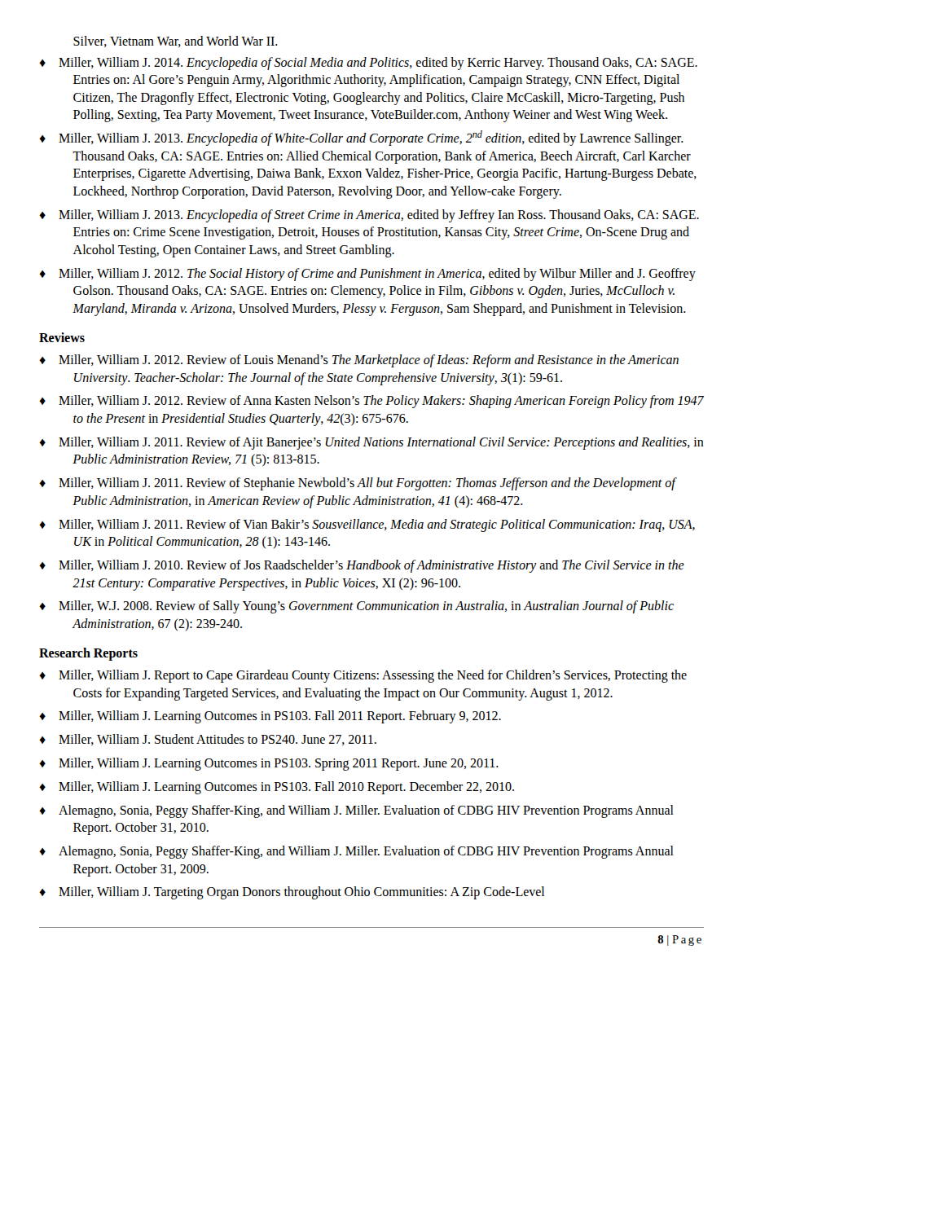Silver, Vietnam War, and World War II.
Miller, William J. 2014. Encyclopedia of Social Media and Politics, edited by Kerric Harvey. Thousand Oaks, CA: SAGE. Entries on: Al Gore’s Penguin Army, Algorithmic Authority, Amplification, Campaign Strategy, CNN Effect, Digital Citizen, The Dragonfly Effect, Electronic Voting, Googlearchy and Politics, Claire McCaskill, Micro-Targeting, Push Polling, Sexting, Tea Party Movement, Tweet Insurance, VoteBuilder.com, Anthony Weiner and West Wing Week.
Miller, William J. 2013. Encyclopedia of White-Collar and Corporate Crime, 2nd edition, edited by Lawrence Sallinger. Thousand Oaks, CA: SAGE. Entries on: Allied Chemical Corporation, Bank of America, Beech Aircraft, Carl Karcher Enterprises, Cigarette Advertising, Daiwa Bank, Exxon Valdez, Fisher-Price, Georgia Pacific, Hartung-Burgess Debate, Lockheed, Northrop Corporation, David Paterson, Revolving Door, and Yellow-cake Forgery.
Miller, William J. 2013. Encyclopedia of Street Crime in America, edited by Jeffrey Ian Ross. Thousand Oaks, CA: SAGE. Entries on: Crime Scene Investigation, Detroit, Houses of Prostitution, Kansas City, Street Crime, On-Scene Drug and Alcohol Testing, Open Container Laws, and Street Gambling.
Miller, William J. 2012. The Social History of Crime and Punishment in America, edited by Wilbur Miller and J. Geoffrey Golson. Thousand Oaks, CA: SAGE. Entries on: Clemency, Police in Film, Gibbons v. Ogden, Juries, McCulloch v. Maryland, Miranda v. Arizona, Unsolved Murders, Plessy v. Ferguson, Sam Sheppard, and Punishment in Television.
Reviews
Miller, William J. 2012. Review of Louis Menand’s The Marketplace of Ideas: Reform and Resistance in the American University. Teacher-Scholar: The Journal of the State Comprehensive University, 3(1): 59-61.
Miller, William J. 2012. Review of Anna Kasten Nelson’s The Policy Makers: Shaping American Foreign Policy from 1947 to the Present in Presidential Studies Quarterly, 42(3): 675-676.
Miller, William J. 2011. Review of Ajit Banerjee’s United Nations International Civil Service: Perceptions and Realities, in Public Administration Review, 71 (5): 813-815.
Miller, William J. 2011. Review of Stephanie Newbold’s All but Forgotten: Thomas Jefferson and the Development of Public Administration, in American Review of Public Administration, 41 (4): 468-472.
Miller, William J. 2011. Review of Vian Bakir’s Sousveillance, Media and Strategic Political Communication: Iraq, USA, UK in Political Communication, 28 (1): 143-146.
Miller, William J. 2010. Review of Jos Raadschelder’s Handbook of Administrative History and The Civil Service in the 21st Century: Comparative Perspectives, in Public Voices, XI (2): 96-100.
Miller, W.J. 2008. Review of Sally Young’s Government Communication in Australia, in Australian Journal of Public Administration, 67 (2): 239-240.
Research Reports
Miller, William J. Report to Cape Girardeau County Citizens: Assessing the Need for Children’s Services, Protecting the Costs for Expanding Targeted Services, and Evaluating the Impact on Our Community. August 1, 2012.
Miller, William J. Learning Outcomes in PS103. Fall 2011 Report. February 9, 2012.
Miller, William J. Student Attitudes to PS240. June 27, 2011.
Miller, William J. Learning Outcomes in PS103. Spring 2011 Report. June 20, 2011.
Miller, William J. Learning Outcomes in PS103. Fall 2010 Report. December 22, 2010.
Alemagno, Sonia, Peggy Shaffer-King, and William J. Miller. Evaluation of CDBG HIV Prevention Programs Annual Report. October 31, 2010.
Alemagno, Sonia, Peggy Shaffer-King, and William J. Miller. Evaluation of CDBG HIV Prevention Programs Annual Report. October 31, 2009.
Miller, William J. Targeting Organ Donors throughout Ohio Communities: A Zip Code-Level
8 | Page